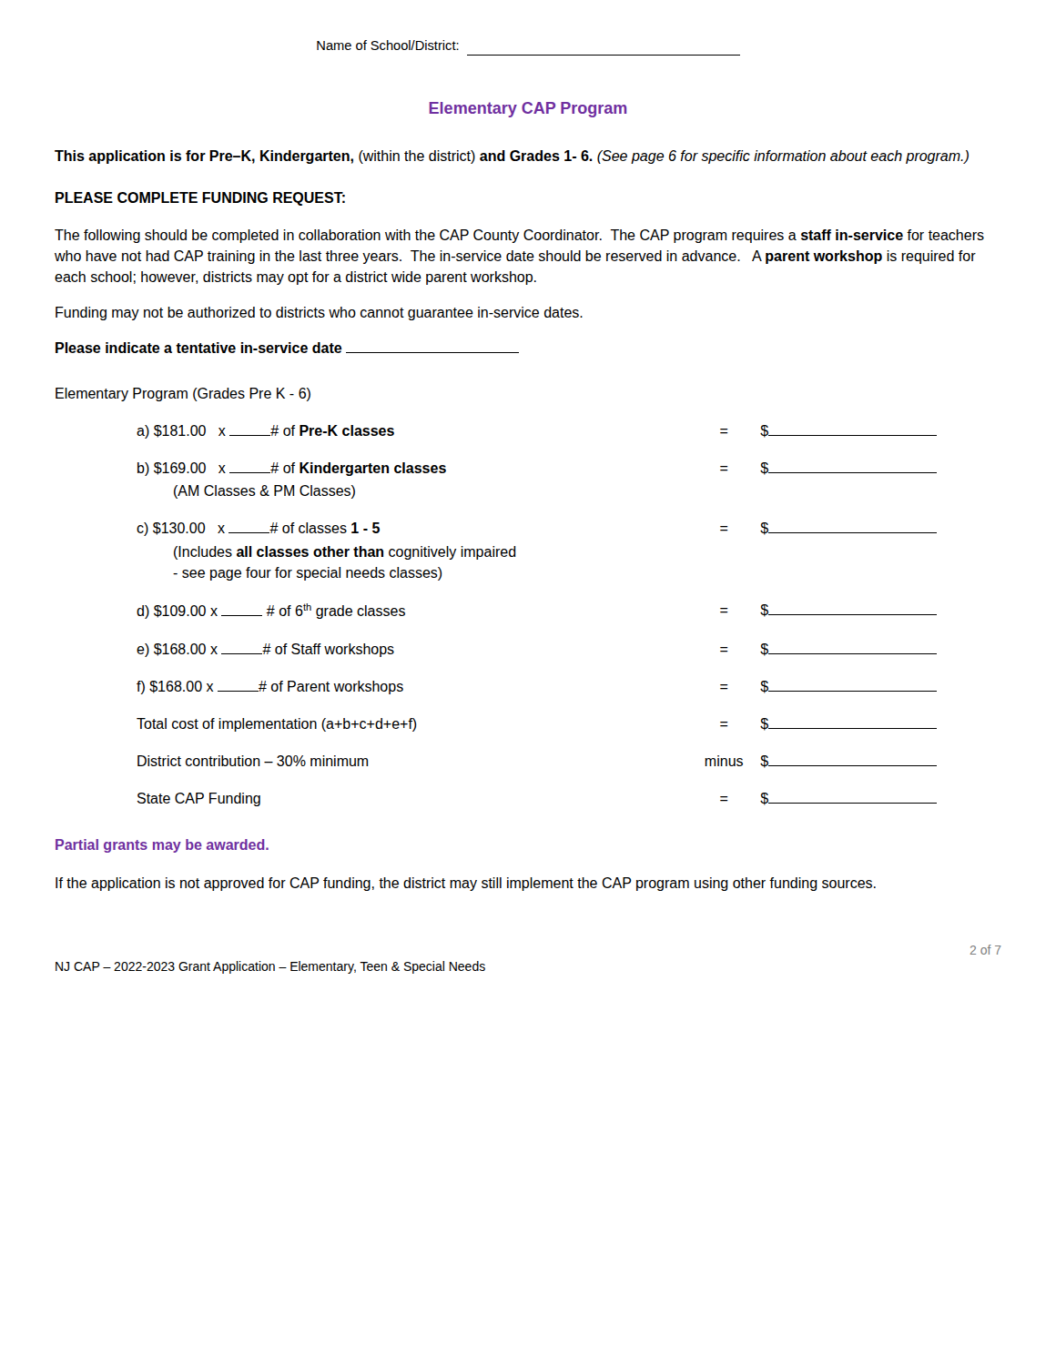Name of School/District:
Elementary CAP Program
This application is for Pre–K, Kindergarten, (within the district) and Grades 1- 6. (See page 6 for specific information about each program.)
PLEASE COMPLETE FUNDING REQUEST:
The following should be completed in collaboration with the CAP County Coordinator. The CAP program requires a staff in-service for teachers who have not had CAP training in the last three years. The in-service date should be reserved in advance. A parent workshop is required for each school; however, districts may opt for a district wide parent workshop.
Funding may not be authorized to districts who cannot guarantee in-service dates.
Please indicate a tentative in-service date
Elementary Program (Grades Pre K - 6)
| a) $181.00 x # of Pre-K classes | = | $ |
| b) $169.00 x # of Kindergarten classes (AM Classes & PM Classes) | = | $ |
| c) $130.00 x # of classes 1 - 5 (Includes all classes other than cognitively impaired - see page four for special needs classes) | = | $ |
| d) $109.00 x # of 6 th grade classes | = | $ |
| e) $168.00 x # of Staff workshops | = | $ |
| f) $168.00 x # of Parent workshops | = | $ |
| Total cost of implementation (a+b+c+d+e+f) | = | $ |
| District contribution – 30% minimum | minus | $ |
| State CAP Funding | = | $ |
Partial grants may be awarded.
If the application is not approved for CAP funding, the district may still implement the CAP program using other funding sources.
NJ CAP – 2022-2023 Grant Application – Elementary, Teen & Special Needs 2 of 7